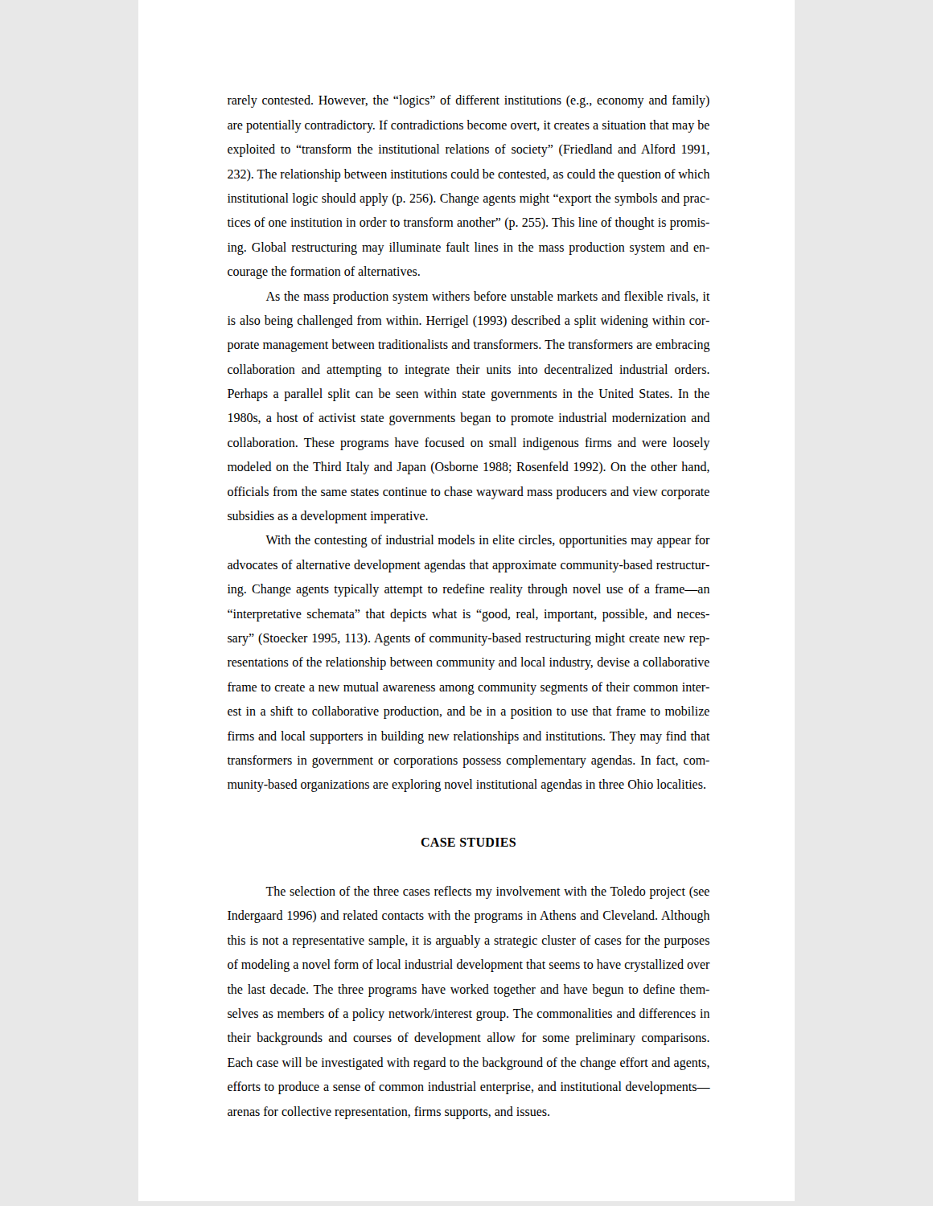rarely contested. However, the “logics” of different institutions (e.g., economy and family) are potentially contradictory. If contradictions become overt, it creates a situation that may be exploited to “transform the institutional relations of society” (Friedland and Alford 1991, 232). The relationship between institutions could be contested, as could the question of which institutional logic should apply (p. 256). Change agents might “export the symbols and practices of one institution in order to transform another” (p. 255). This line of thought is promising. Global restructuring may illuminate fault lines in the mass production system and encourage the formation of alternatives.
As the mass production system withers before unstable markets and flexible rivals, it is also being challenged from within. Herrigel (1993) described a split widening within corporate management between traditionalists and transformers. The transformers are embracing collaboration and attempting to integrate their units into decentralized industrial orders. Perhaps a parallel split can be seen within state governments in the United States. In the 1980s, a host of activist state governments began to promote industrial modernization and collaboration. These programs have focused on small indigenous firms and were loosely modeled on the Third Italy and Japan (Osborne 1988; Rosenfeld 1992). On the other hand, officials from the same states continue to chase wayward mass producers and view corporate subsidies as a development imperative.
With the contesting of industrial models in elite circles, opportunities may appear for advocates of alternative development agendas that approximate community-based restructuring. Change agents typically attempt to redefine reality through novel use of a frame—an “interpretative schemata” that depicts what is “good, real, important, possible, and necessary” (Stoecker 1995, 113). Agents of community-based restructuring might create new representations of the relationship between community and local industry, devise a collaborative frame to create a new mutual awareness among community segments of their common interest in a shift to collaborative production, and be in a position to use that frame to mobilize firms and local supporters in building new relationships and institutions. They may find that transformers in government or corporations possess complementary agendas. In fact, community-based organizations are exploring novel institutional agendas in three Ohio localities.
Case Studies
The selection of the three cases reflects my involvement with the Toledo project (see Indergaard 1996) and related contacts with the programs in Athens and Cleveland. Although this is not a representative sample, it is arguably a strategic cluster of cases for the purposes of modeling a novel form of local industrial development that seems to have crystallized over the last decade. The three programs have worked together and have begun to define themselves as members of a policy network/interest group. The commonalities and differences in their backgrounds and courses of development allow for some preliminary comparisons. Each case will be investigated with regard to the background of the change effort and agents, efforts to produce a sense of common industrial enterprise, and institutional developments—arenas for collective representation, firms supports, and issues.